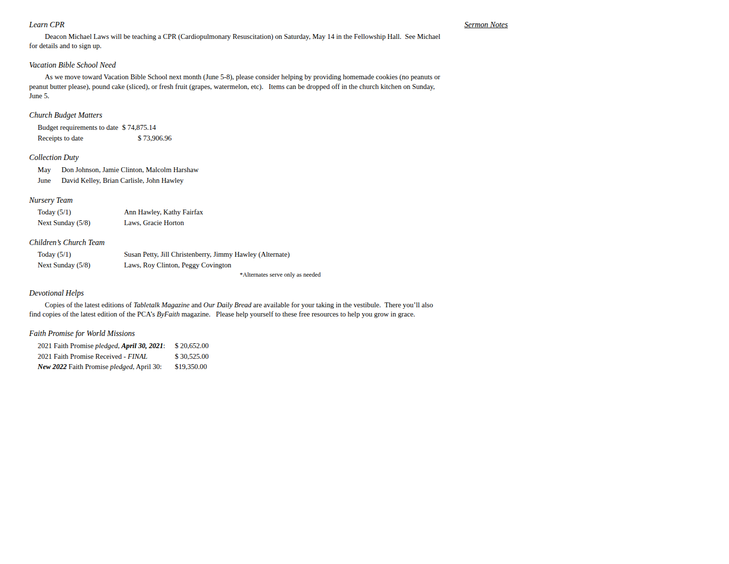Learn CPR
Deacon Michael Laws will be teaching a CPR (Cardiopulmonary Resuscitation) on Saturday, May 14 in the Fellowship Hall. See Michael for details and to sign up.
Vacation Bible School Need
As we move toward Vacation Bible School next month (June 5-8), please consider helping by providing homemade cookies (no peanuts or peanut butter please), pound cake (sliced), or fresh fruit (grapes, watermelon, etc). Items can be dropped off in the church kitchen on Sunday, June 5.
Church Budget Matters
| Budget requirements to date | $ 74,875.14 |
| Receipts to date | $ 73,906.96 |
Collection Duty
| May | Don Johnson, Jamie Clinton, Malcolm Harshaw |
| June | David Kelley, Brian Carlisle, John Hawley |
Nursery Team
| Today (5/1) | Ann Hawley, Kathy Fairfax |
| Next Sunday (5/8) | Laws, Gracie Horton |
Children’s Church Team
| Today (5/1) | Susan Petty, Jill Christenberry, Jimmy Hawley (Alternate) |
| Next Sunday (5/8) | Laws, Roy Clinton, Peggy Covington |
*Alternates serve only as needed
Devotional Helps
Copies of the latest editions of Tabletalk Magazine and Our Daily Bread are available for your taking in the vestibule. There you’ll also find copies of the latest edition of the PCA’s ByFaith magazine. Please help yourself to these free resources to help you grow in grace.
Faith Promise for World Missions
| 2021 Faith Promise pledged , April 30, 2021 : | $ 20,652.00 |
| 2021 Faith Promise Received - FINAL | $ 30,525.00 |
| New 2022 Faith Promise pledged , April 30: | $19,350.00 |
Sermon Notes